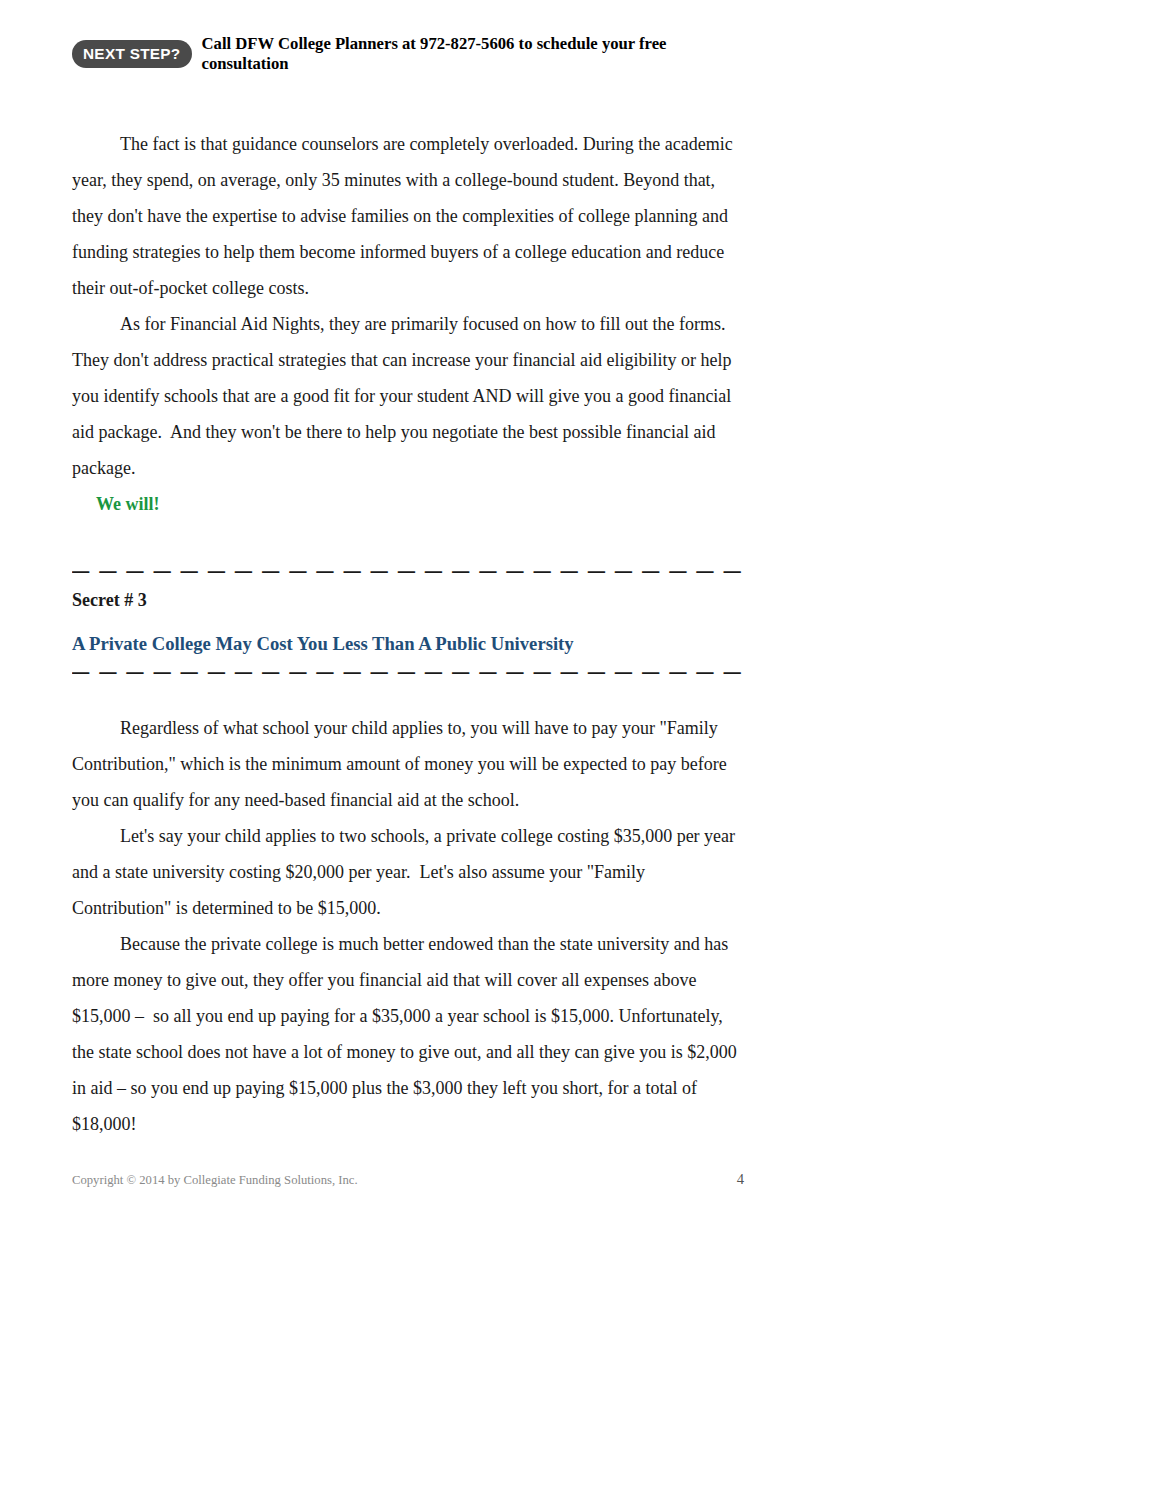NEXT STEP? Call DFW College Planners at 972-827-5606 to schedule your free consultation
The fact is that guidance counselors are completely overloaded. During the academic year, they spend, on average, only 35 minutes with a college-bound student. Beyond that, they don't have the expertise to advise families on the complexities of college planning and funding strategies to help them become informed buyers of a college education and reduce their out-of-pocket college costs.
As for Financial Aid Nights, they are primarily focused on how to fill out the forms. They don't address practical strategies that can increase your financial aid eligibility or help you identify schools that are a good fit for your student AND will give you a good financial aid package. And they won't be there to help you negotiate the best possible financial aid package.
We will!
— — — — — — — — — — — — — — — — — — — — — — — — — — — — — — — — — —
Secret # 3
A Private College May Cost You Less Than A Public University
— — — — — — — — — — — — — — — — — — — — — — — — — — — — — — — — — —
Regardless of what school your child applies to, you will have to pay your "Family Contribution," which is the minimum amount of money you will be expected to pay before you can qualify for any need-based financial aid at the school.
Let's say your child applies to two schools, a private college costing $35,000 per year and a state university costing $20,000 per year. Let's also assume your "Family Contribution" is determined to be $15,000.
Because the private college is much better endowed than the state university and has more money to give out, they offer you financial aid that will cover all expenses above $15,000 – so all you end up paying for a $35,000 a year school is $15,000. Unfortunately, the state school does not have a lot of money to give out, and all they can give you is $2,000 in aid – so you end up paying $15,000 plus the $3,000 they left you short, for a total of $18,000!
Copyright © 2014 by Collegiate Funding Solutions, Inc. 4